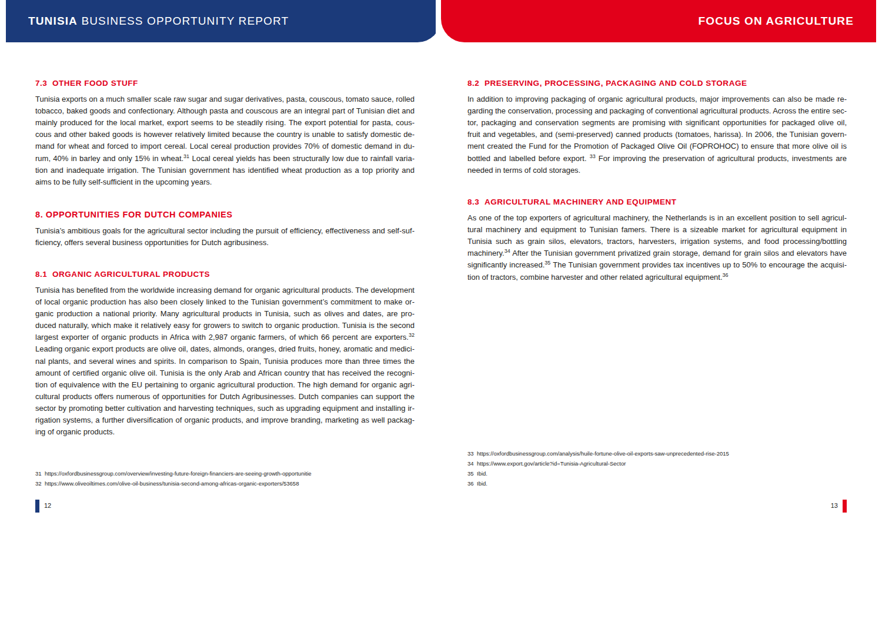TUNISIA BUSINESS OPPORTUNITY REPORT
FOCUS ON AGRICULTURE
7.3 OTHER FOOD STUFF
Tunisia exports on a much smaller scale raw sugar and sugar derivatives, pasta, couscous, tomato sauce, rolled tobacco, baked goods and confectionary. Although pasta and couscous are an integral part of Tunisian diet and mainly produced for the local market, export seems to be steadily rising. The export potential for pasta, couscous and other baked goods is however relatively limited because the country is unable to satisfy domestic demand for wheat and forced to import cereal. Local cereal production provides 70% of domestic demand in durum, 40% in barley and only 15% in wheat.31 Local cereal yields has been structurally low due to rainfall variation and inadequate irrigation. The Tunisian government has identified wheat production as a top priority and aims to be fully self-sufficient in the upcoming years.
8. OPPORTUNITIES FOR DUTCH COMPANIES
Tunisia’s ambitious goals for the agricultural sector including the pursuit of efficiency, effectiveness and self-sufficiency, offers several business opportunities for Dutch agribusiness.
8.1 ORGANIC AGRICULTURAL PRODUCTS
Tunisia has benefited from the worldwide increasing demand for organic agricultural products. The development of local organic production has also been closely linked to the Tunisian government’s commitment to make organic production a national priority. Many agricultural products in Tunisia, such as olives and dates, are produced naturally, which make it relatively easy for growers to switch to organic production. Tunisia is the second largest exporter of organic products in Africa with 2,987 organic farmers, of which 66 percent are exporters.32 Leading organic export products are olive oil, dates, almonds, oranges, dried fruits, honey, aromatic and medicinal plants, and several wines and spirits. In comparison to Spain, Tunisia produces more than three times the amount of certified organic olive oil. Tunisia is the only Arab and African country that has received the recognition of equivalence with the EU pertaining to organic agricultural production. The high demand for organic agricultural products offers numerous of opportunities for Dutch Agribusinesses. Dutch companies can support the sector by promoting better cultivation and harvesting techniques, such as upgrading equipment and installing irrigation systems, a further diversification of organic products, and improve branding, marketing as well packaging of organic products.
31 https://oxfordbusinessgroup.com/overview/investing-future-foreign-financiers-are-seeing-growth-opportunitie
32 https://www.oliveoiltimes.com/olive-oil-business/tunisia-second-among-africas-organic-exporters/53658
12
8.2 PRESERVING, PROCESSING, PACKAGING AND COLD STORAGE
In addition to improving packaging of organic agricultural products, major improvements can also be made regarding the conservation, processing and packaging of conventional agricultural products. Across the entire sector, packaging and conservation segments are promising with significant opportunities for packaged olive oil, fruit and vegetables, and (semi-preserved) canned products (tomatoes, harissa). In 2006, the Tunisian government created the Fund for the Promotion of Packaged Olive Oil (FOPROHOC) to ensure that more olive oil is bottled and labelled before export. 33 For improving the preservation of agricultural products, investments are needed in terms of cold storages.
8.3 AGRICULTURAL MACHINERY AND EQUIPMENT
As one of the top exporters of agricultural machinery, the Netherlands is in an excellent position to sell agricultural machinery and equipment to Tunisian famers. There is a sizeable market for agricultural equipment in Tunisia such as grain silos, elevators, tractors, harvesters, irrigation systems, and food processing/bottling machinery.34 After the Tunisian government privatized grain storage, demand for grain silos and elevators have significantly increased.35 The Tunisian government provides tax incentives up to 50% to encourage the acquisition of tractors, combine harvester and other related agricultural equipment.36
33 https://oxfordbusinessgroup.com/analysis/huile-fortune-olive-oil-exports-saw-unprecedented-rise-2015
34 https://www.export.gov/article?id=Tunisia-Agricultural-Sector
35 Ibid.
36 Ibid.
13